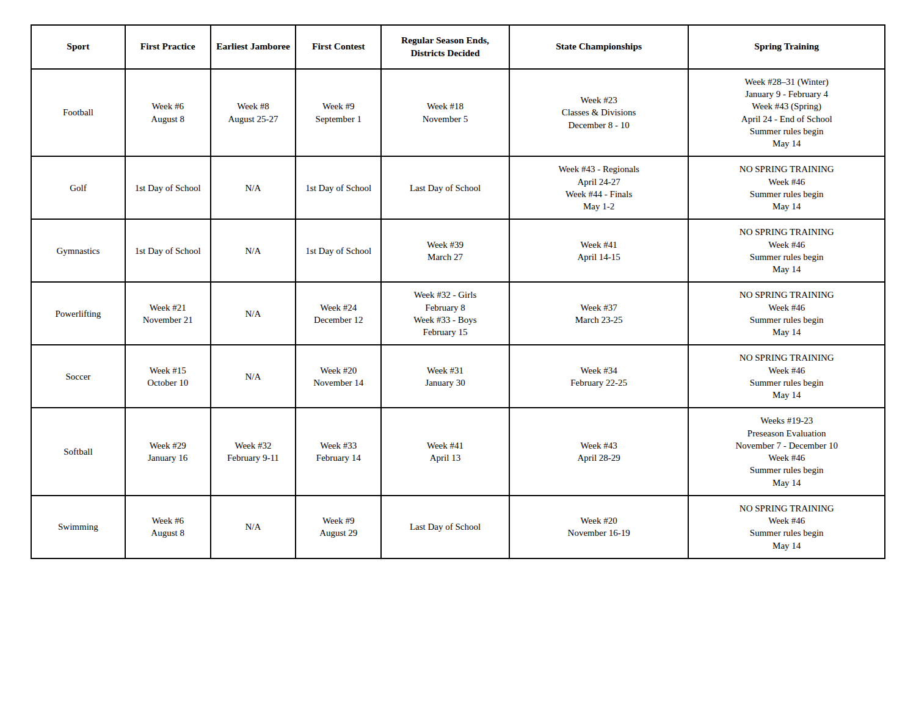| Sport | First Practice | Earliest Jamboree | First Contest | Regular Season Ends, Districts Decided | State Championships | Spring Training |
| --- | --- | --- | --- | --- | --- | --- |
| Football | Week #6 August 8 | Week #8 August 25-27 | Week #9 September 1 | Week #18 November 5 | Week #23 Classes & Divisions December 8 - 10 | Week #28–31 (Winter) January 9 - February 4 Week #43 (Spring) April 24 - End of School Summer rules begin May 14 |
| Golf | 1st Day of School | N/A | 1st Day of School | Last Day of School | Week #43 - Regionals April 24-27 Week #44 - Finals May 1-2 | NO SPRING TRAINING Week #46 Summer rules begin May 14 |
| Gymnastics | 1st Day of School | N/A | 1st Day of School | Week #39 March 27 | Week #41 April 14-15 | NO SPRING TRAINING Week #46 Summer rules begin May 14 |
| Powerlifting | Week #21 November 21 | N/A | Week #24 December 12 | Week #32 - Girls February 8 Week #33 - Boys February 15 | Week #37 March 23-25 | NO SPRING TRAINING Week #46 Summer rules begin May 14 |
| Soccer | Week #15 October 10 | N/A | Week #20 November 14 | Week #31 January 30 | Week #34 February 22-25 | NO SPRING TRAINING Week #46 Summer rules begin May 14 |
| Softball | Week #29 January 16 | Week #32 February 9-11 | Week #33 February 14 | Week #41 April 13 | Week #43 April 28-29 | Weeks #19-23 Preseason Evaluation November 7 - December 10 Week #46 Summer rules begin May 14 |
| Swimming | Week #6 August 8 | N/A | Week #9 August 29 | Last Day of School | Week #20 November 16-19 | NO SPRING TRAINING Week #46 Summer rules begin May 14 |